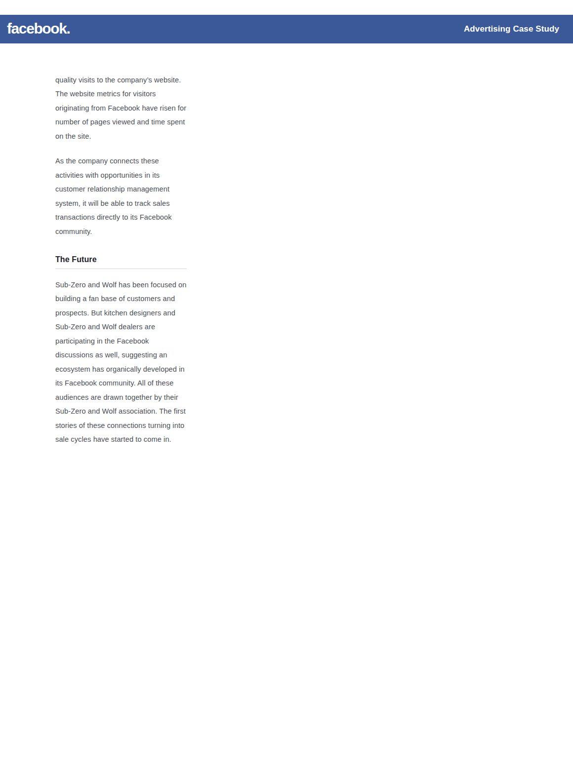facebook.
Advertising Case Study
quality visits to the company’s website. The website metrics for visitors originating from Facebook have risen for number of pages viewed and time spent on the site.
As the company connects these activities with opportunities in its customer relationship management system, it will be able to track sales transactions directly to its Facebook community.
The Future
Sub-Zero and Wolf has been focused on building a fan base of customers and prospects. But kitchen designers and Sub-Zero and Wolf dealers are participating in the Facebook discussions as well, suggesting an ecosystem has organically developed in its Facebook community. All of these audiences are drawn together by their Sub-Zero and Wolf association. The first stories of these connections turning into sale cycles have started to come in.